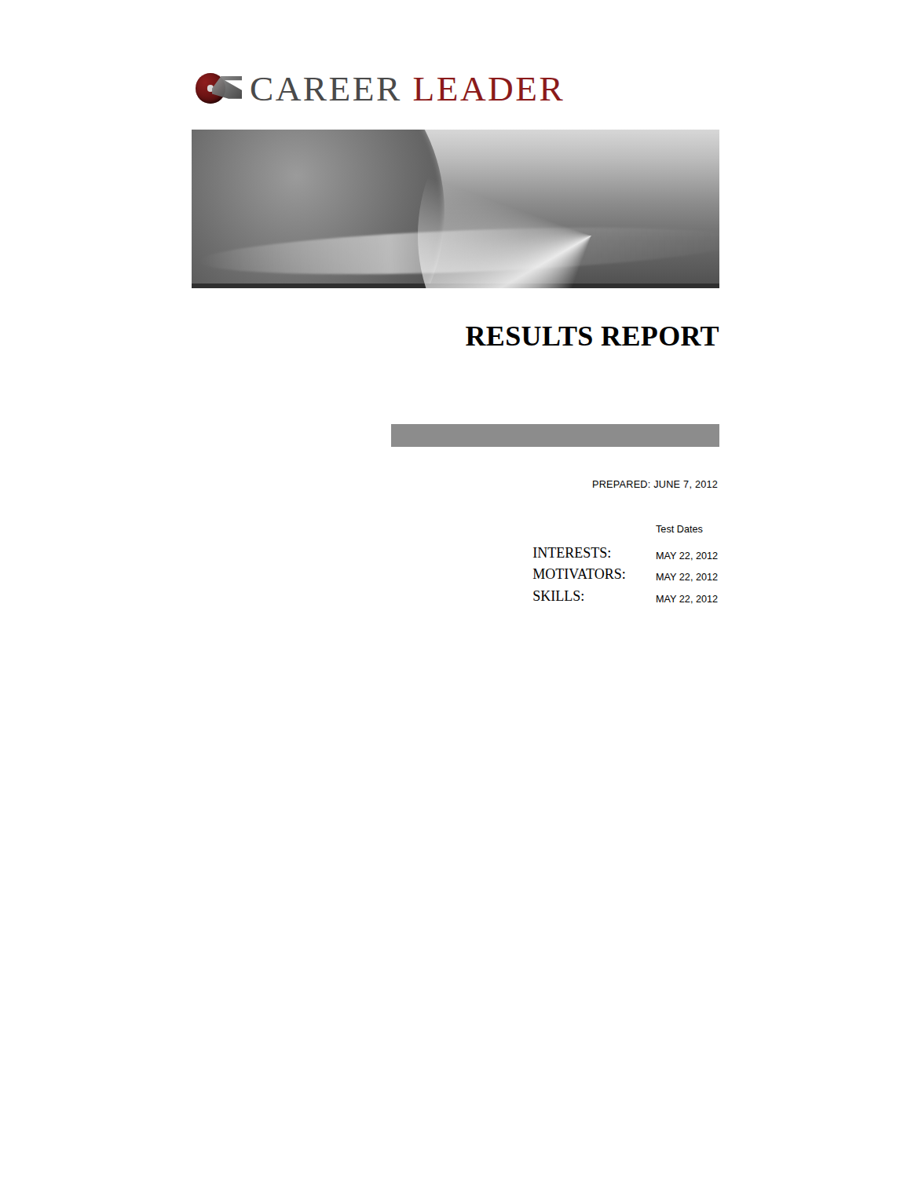CAREER LEADER
RESULTS REPORT
PREPARED: JUNE 7, 2012
| | Test Dates |
| INTERESTS: | MAY 22, 2012 |
| MOTIVATORS: | MAY 22, 2012 |
| SKILLS: | MAY 22, 2012 |